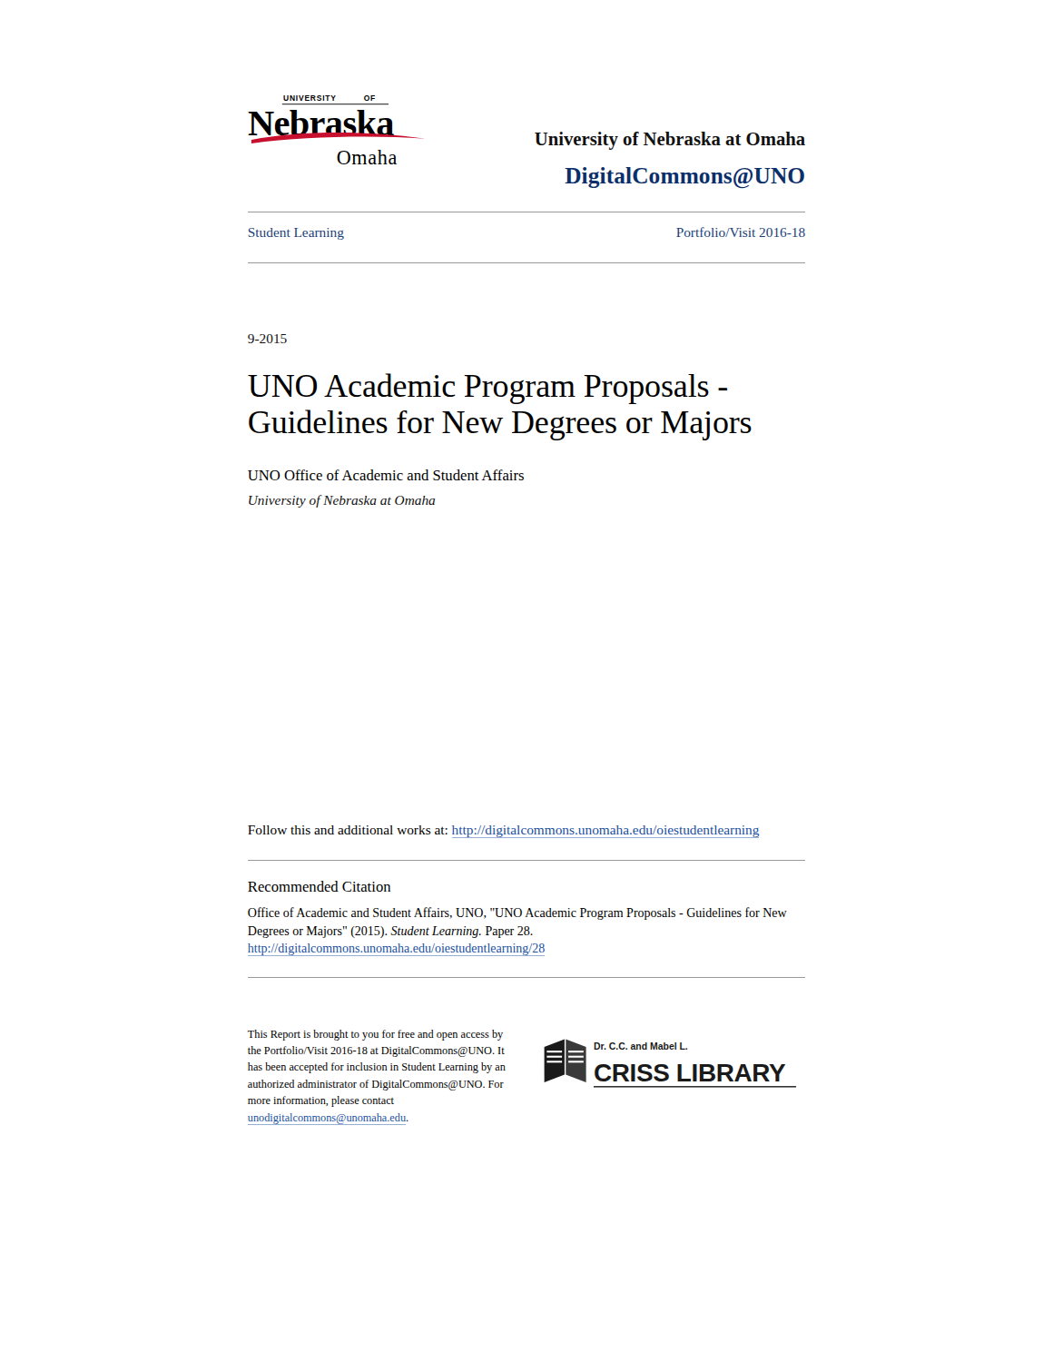UNIVERSITY OF Nebraska Omaha
University of Nebraska at Omaha
DigitalCommons@UNO
Student Learning
Portfolio/Visit 2016-18
9-2015
UNO Academic Program Proposals - Guidelines for New Degrees or Majors
UNO Office of Academic and Student Affairs
University of Nebraska at Omaha
Follow this and additional works at: http://digitalcommons.unomaha.edu/oiestudentlearning
Recommended Citation
Office of Academic and Student Affairs, UNO, "UNO Academic Program Proposals - Guidelines for New Degrees or Majors" (2015). Student Learning. Paper 28.
http://digitalcommons.unomaha.edu/oiestudentlearning/28
This Report is brought to you for free and open access by the Portfolio/Visit 2016-18 at DigitalCommons@UNO. It has been accepted for inclusion in Student Learning by an authorized administrator of DigitalCommons@UNO. For more information, please contact unodigitalcommons@unomaha.edu.
Dr. C.C. and Mabel L. CRISS LIBRARY